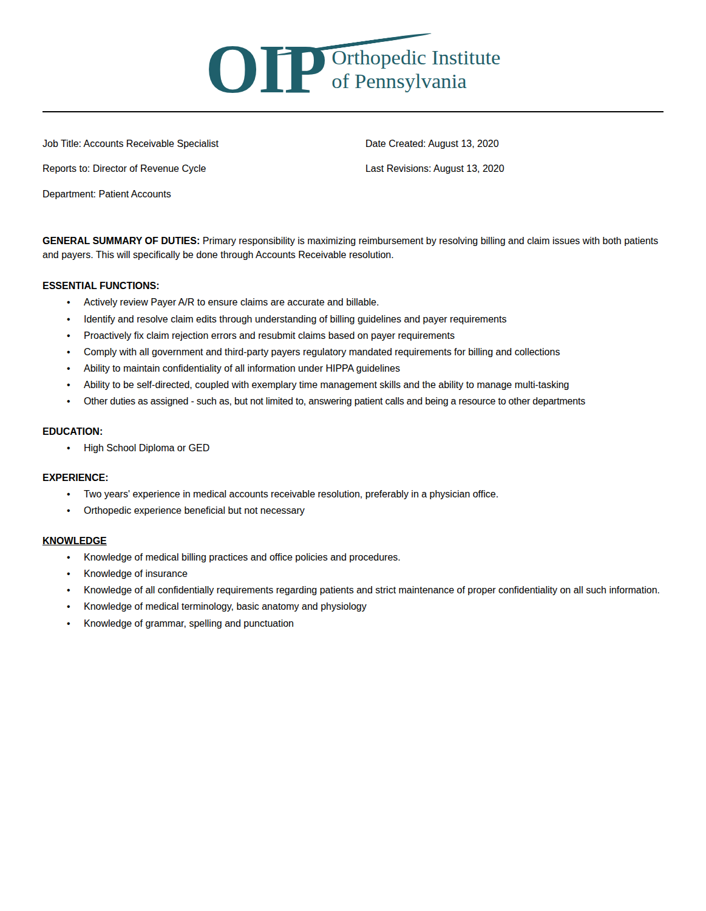OIP Orthopedic Institute
of Pennsylvania
| Job Title: Accounts Receivable Specialist | Date Created: August 13, 2020 |
| Reports to: Director of Revenue Cycle | Last Revisions: August 13, 2020 |
| Department: Patient Accounts | |
GENERAL SUMMARY OF DUTIES: Primary responsibility is maximizing reimbursement by resolving billing and claim issues with both patients and payers. This will specifically be done through Accounts Receivable resolution.
ESSENTIAL FUNCTIONS:
Actively review Payer A/R to ensure claims are accurate and billable.
Identify and resolve claim edits through understanding of billing guidelines and payer requirements
Proactively fix claim rejection errors and resubmit claims based on payer requirements
Comply with all government and third-party payers regulatory mandated requirements for billing and collections
Ability to maintain confidentiality of all information under HIPPA guidelines
Ability to be self-directed, coupled with exemplary time management skills and the ability to manage multi-tasking
Other duties as assigned - such as, but not limited to, answering patient calls and being a resource to other departments
EDUCATION:
High School Diploma or GED
EXPERIENCE:
Two years' experience in medical accounts receivable resolution, preferably in a physician office.
Orthopedic experience beneficial but not necessary
KNOWLEDGE
Knowledge of medical billing practices and office policies and procedures.
Knowledge of insurance
Knowledge of all confidentially requirements regarding patients and strict maintenance of proper confidentiality on all such information.
Knowledge of medical terminology, basic anatomy and physiology
Knowledge of grammar, spelling and punctuation